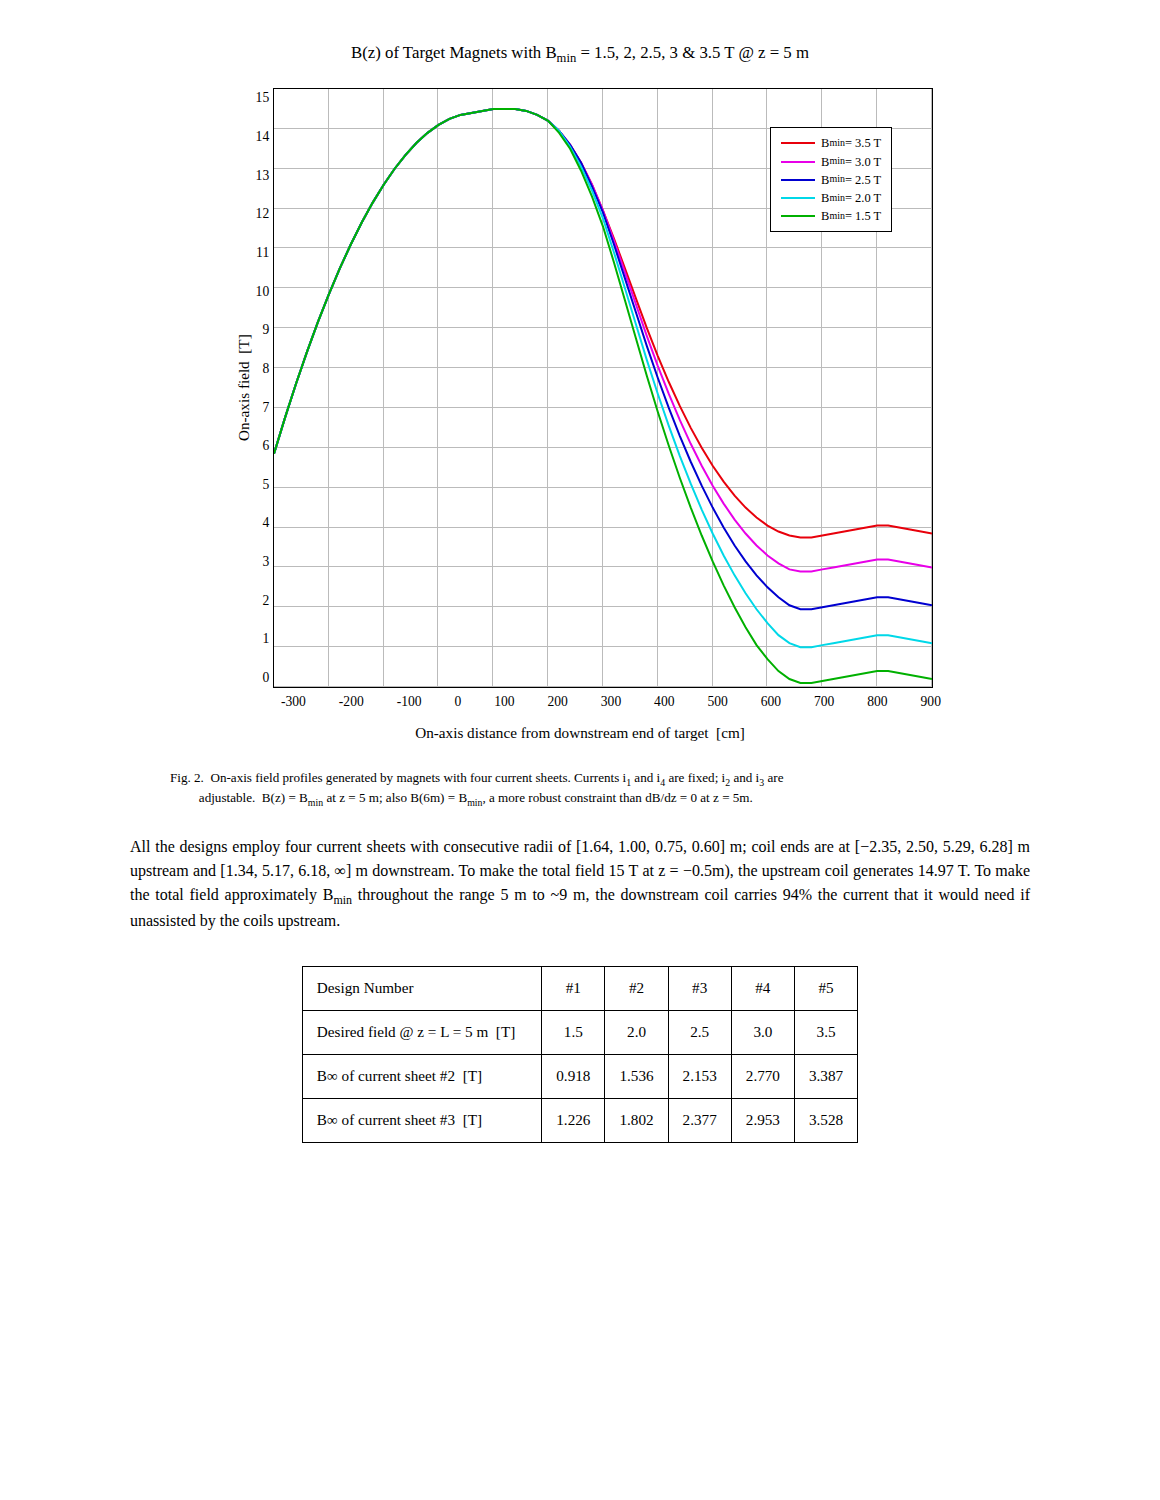B(z) of Target Magnets with Bmin = 1.5, 2, 2.5, 3 & 3.5 T @ z = 5 m
On-axis field [T]
1514131211 109876 543210
Bmin = 3.5 T
Bmin = 3.0 T
Bmin = 2.5 T
Bmin = 2.0 T
Bmin = 1.5 T
-300-200-1000100 200300400500600 700800900
On-axis distance from downstream end of target [cm]
Fig. 2. On-axis field profiles generated by magnets with four current sheets. Currents i1 and i4 are fixed; i2 and i3 are adjustable. B(z) = Bmin at z = 5 m; also B(6m) = Bmin, a more robust constraint than dB/dz = 0 at z = 5m.
All the designs employ four current sheets with consecutive radii of [1.64, 1.00, 0.75, 0.60] m; coil ends are at [−2.35, 2.50, 5.29, 6.28] m upstream and [1.34, 5.17, 6.18, ∞] m downstream. To make the total field 15 T at z = −0.5m), the upstream coil generates 14.97 T. To make the total field approximately Bmin throughout the range 5 m to ~9 m, the downstream coil carries 94% the current that it would need if unassisted by the coils upstream.
| Design Number | #1 | #2 | #3 | #4 | #5 |
| Desired field @ z = L = 5 m [T] | 1.5 | 2.0 | 2.5 | 3.0 | 3.5 |
| B∞ of current sheet #2 [T] | 0.918 | 1.536 | 2.153 | 2.770 | 3.387 |
| B∞ of current sheet #3 [T] | 1.226 | 1.802 | 2.377 | 2.953 | 3.528 |